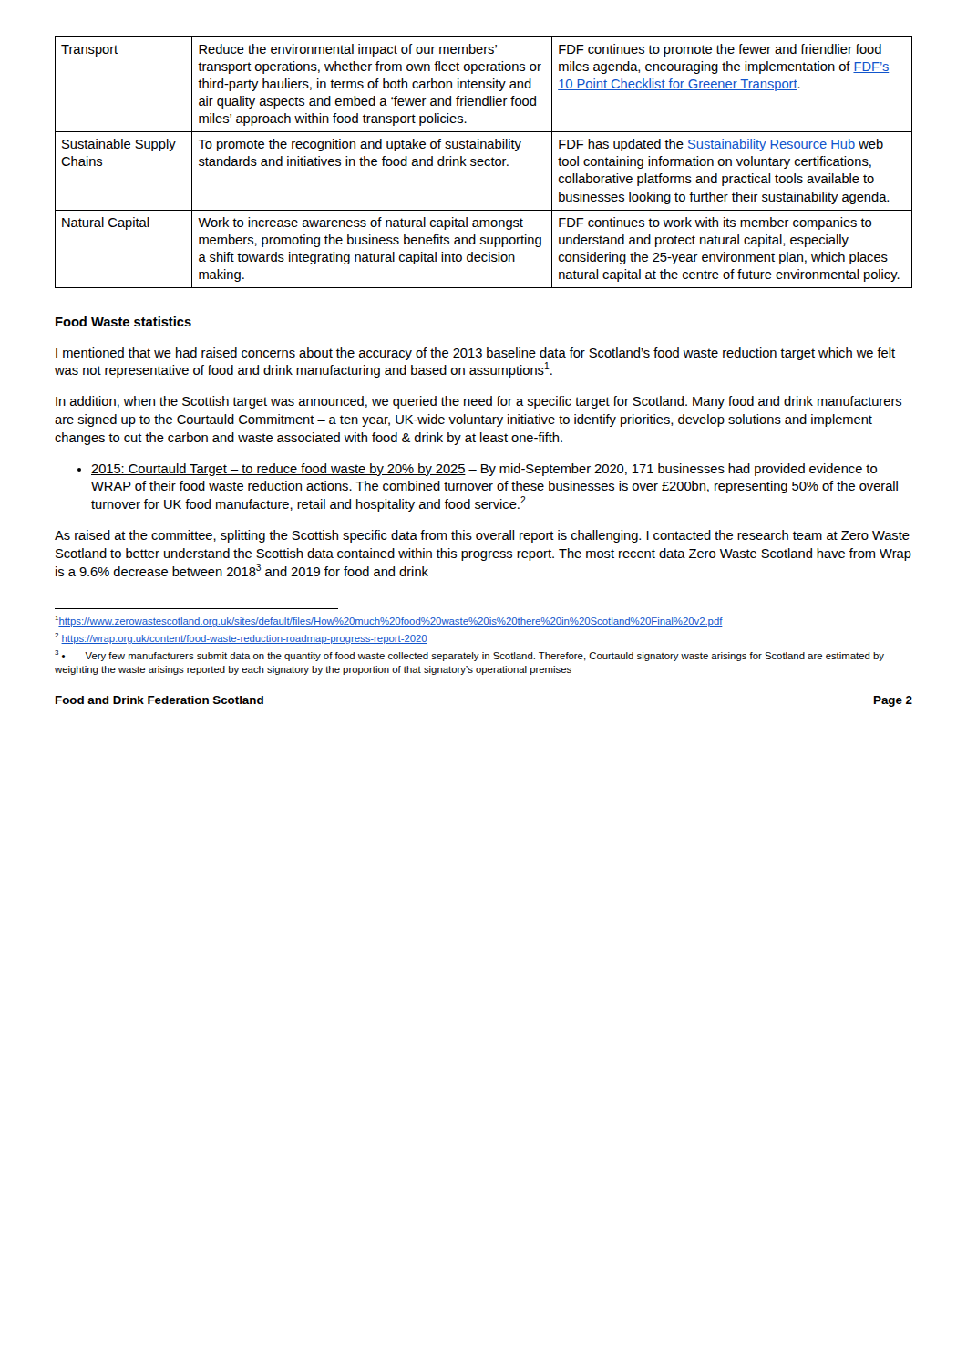| Transport | Reduce the environmental impact of our members’ transport operations, whether from own fleet operations or third-party hauliers, in terms of both carbon intensity and air quality aspects and embed a ‘fewer and friendlier food miles’ approach within food transport policies. | FDF continues to promote the fewer and friendlier food miles agenda, encouraging the implementation of FDF’s 10 Point Checklist for Greener Transport . |
| Sustainable Supply Chains | To promote the recognition and uptake of sustainability standards and initiatives in the food and drink sector. | FDF has updated the Sustainability Resource Hub web tool containing information on voluntary certifications, collaborative platforms and practical tools available to businesses looking to further their sustainability agenda. |
| Natural Capital | Work to increase awareness of natural capital amongst members, promoting the business benefits and supporting a shift towards integrating natural capital into decision making. | FDF continues to work with its member companies to understand and protect natural capital, especially considering the 25-year environment plan, which places natural capital at the centre of future environmental policy. |
Food Waste statistics
I mentioned that we had raised concerns about the accuracy of the 2013 baseline data for Scotland’s food waste reduction target which we felt was not representative of food and drink manufacturing and based on assumptions1.
In addition, when the Scottish target was announced, we queried the need for a specific target for Scotland. Many food and drink manufacturers are signed up to the Courtauld Commitment – a ten year, UK-wide voluntary initiative to identify priorities, develop solutions and implement changes to cut the carbon and waste associated with food & drink by at least one-fifth.
2015: Courtauld Target – to reduce food waste by 20% by 2025 – By mid-September 2020, 171 businesses had provided evidence to WRAP of their food waste reduction actions. The combined turnover of these businesses is over £200bn, representing 50% of the overall turnover for UK food manufacture, retail and hospitality and food service.2
As raised at the committee, splitting the Scottish specific data from this overall report is challenging. I contacted the research team at Zero Waste Scotland to better understand the Scottish data contained within this progress report. The most recent data Zero Waste Scotland have from Wrap is a 9.6% decrease between 20183 and 2019 for food and drink
1https://www.zerowastescotland.org.uk/sites/default/files/How%20much%20food%20waste%20is%20there%20in%20Scotland%20Final%20v2.pdf
2 https://wrap.org.uk/content/food-waste-reduction-roadmap-progress-report-2020
3 • Very few manufacturers submit data on the quantity of food waste collected separately in Scotland. Therefore, Courtauld signatory waste arisings for Scotland are estimated by weighting the waste arisings reported by each signatory by the proportion of that signatory’s operational premises
Food and Drink Federation Scotland Page 2